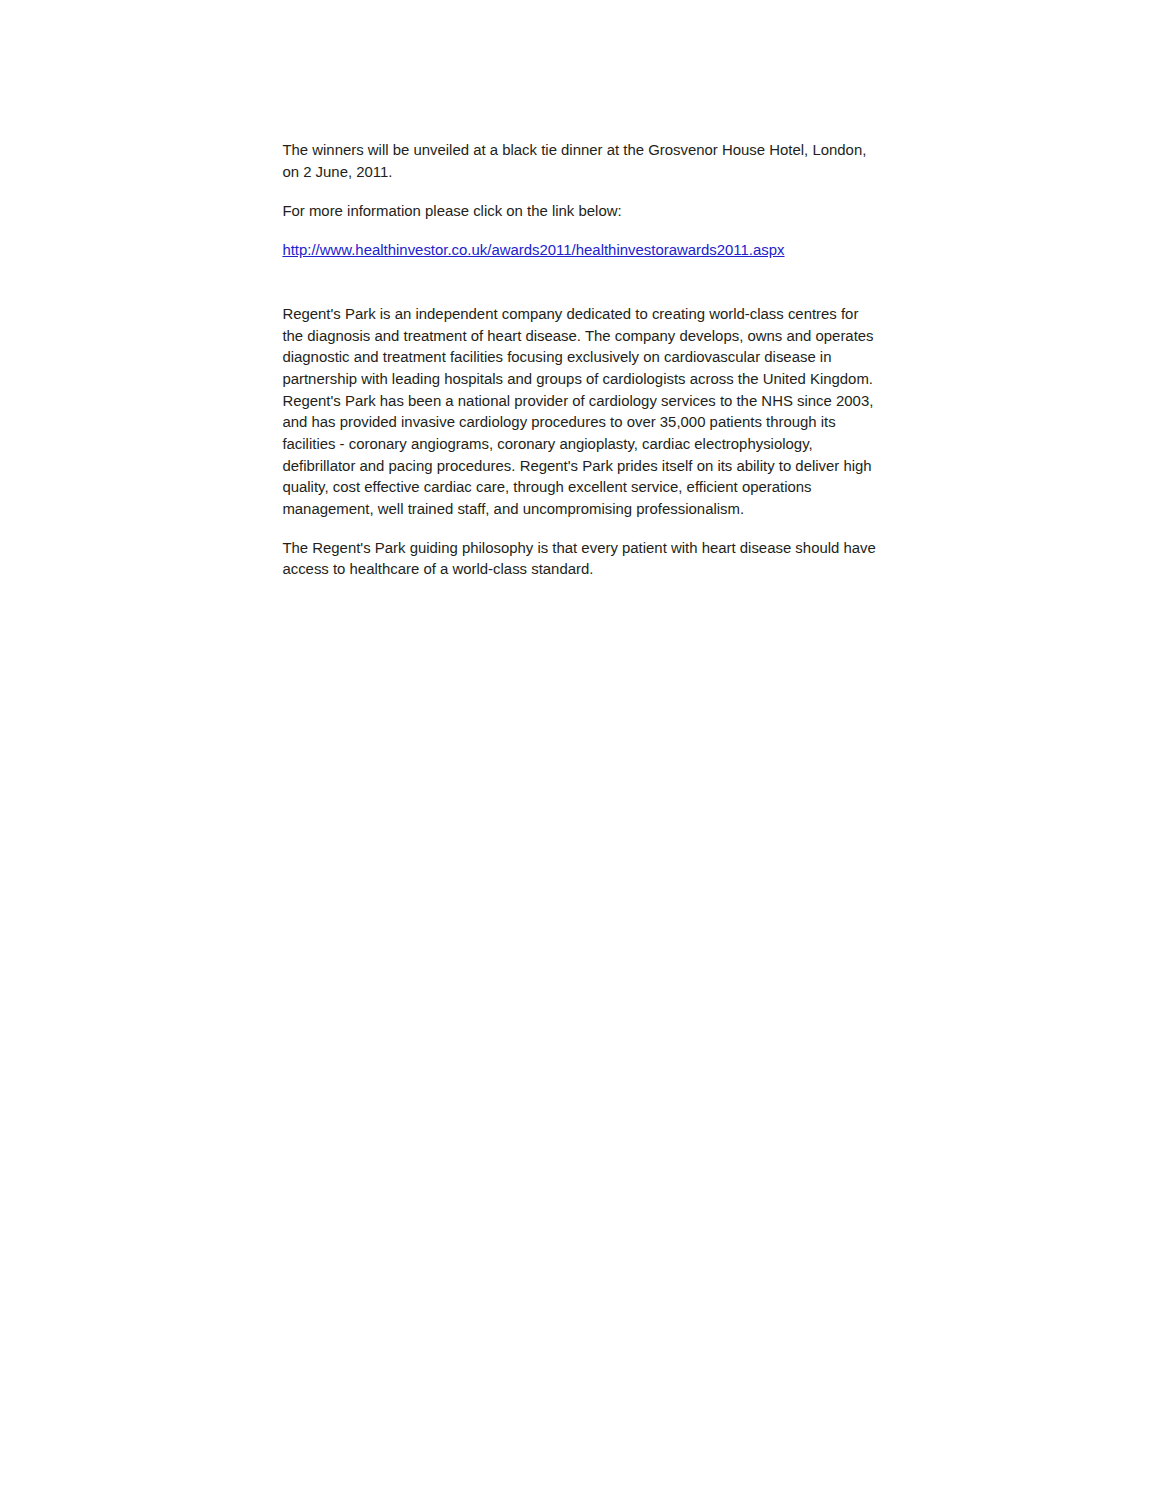The winners will be unveiled at a black tie dinner at the Grosvenor House Hotel, London, on 2 June, 2011.
For more information please click on the link below:
http://www.healthinvestor.co.uk/awards2011/healthinvestorawards2011.aspx
Regent's Park is an independent company dedicated to creating world-class centres for the diagnosis and treatment of heart disease. The company develops, owns and operates diagnostic and treatment facilities focusing exclusively on cardiovascular disease in partnership with leading hospitals and groups of cardiologists across the United Kingdom. Regent's Park has been a national provider of cardiology services to the NHS since 2003, and has provided invasive cardiology procedures to over 35,000 patients through its facilities - coronary angiograms, coronary angioplasty, cardiac electrophysiology, defibrillator and pacing procedures. Regent's Park prides itself on its ability to deliver high quality, cost effective cardiac care, through excellent service, efficient operations management, well trained staff, and uncompromising professionalism.
The Regent's Park guiding philosophy is that every patient with heart disease should have access to healthcare of a world-class standard.